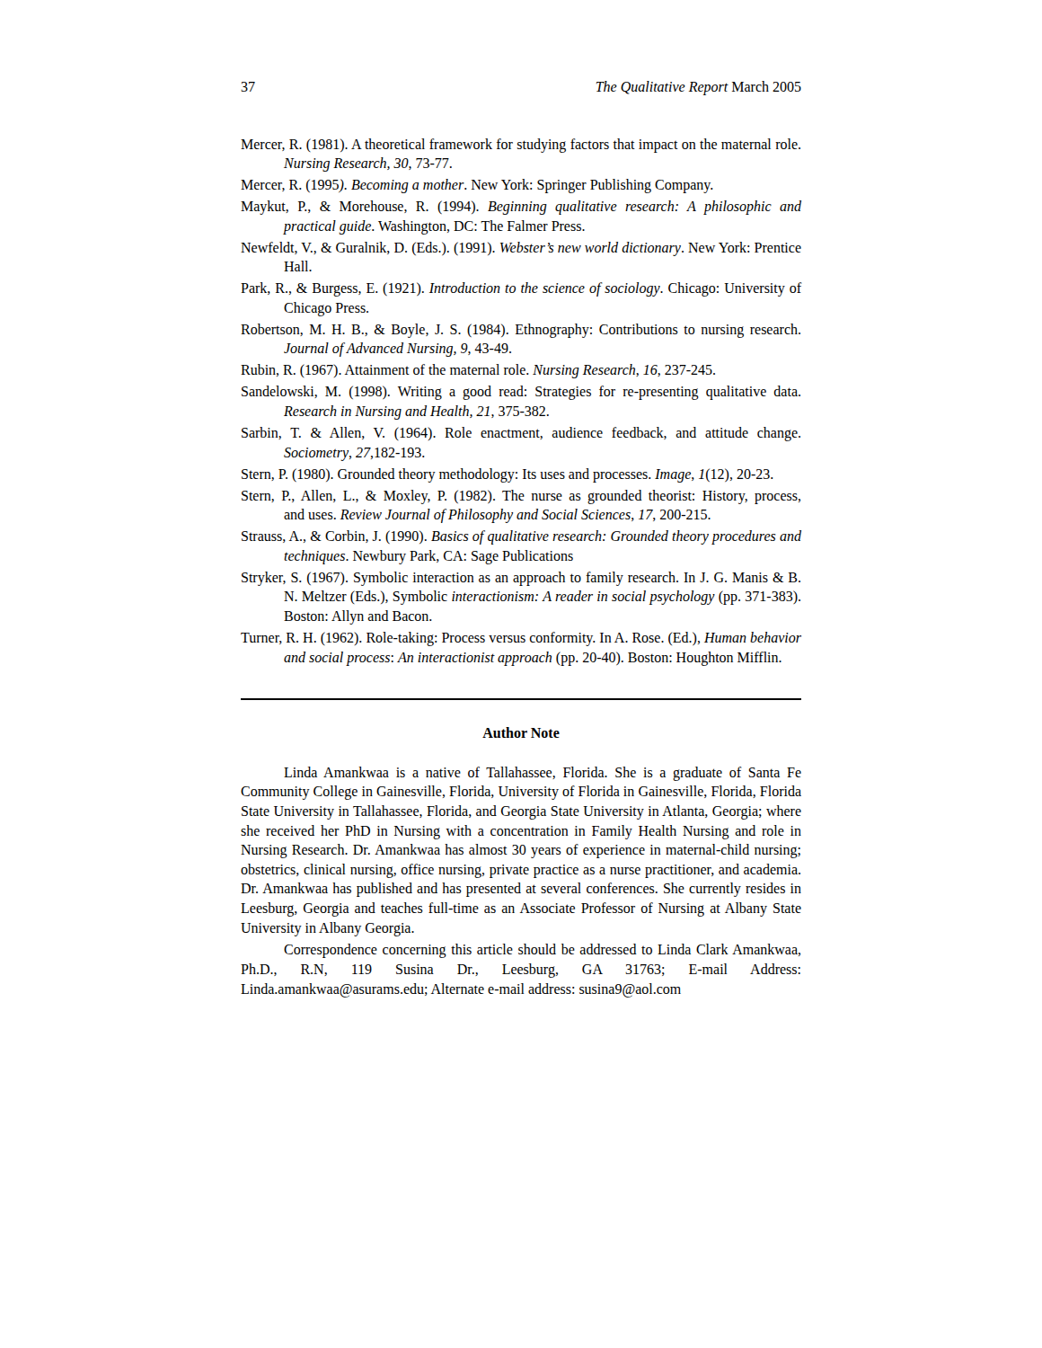37 The Qualitative Report March 2005
Mercer, R. (1981). A theoretical framework for studying factors that impact on the maternal role. Nursing Research, 30, 73-77.
Mercer, R. (1995). Becoming a mother. New York: Springer Publishing Company.
Maykut, P., & Morehouse, R. (1994). Beginning qualitative research: A philosophic and practical guide. Washington, DC: The Falmer Press.
Newfeldt, V., & Guralnik, D. (Eds.). (1991). Webster’s new world dictionary. New York: Prentice Hall.
Park, R., & Burgess, E. (1921). Introduction to the science of sociology. Chicago: University of Chicago Press.
Robertson, M. H. B., & Boyle, J. S. (1984). Ethnography: Contributions to nursing research. Journal of Advanced Nursing, 9, 43-49.
Rubin, R. (1967). Attainment of the maternal role. Nursing Research, 16, 237-245.
Sandelowski, M. (1998). Writing a good read: Strategies for re-presenting qualitative data. Research in Nursing and Health, 21, 375-382.
Sarbin, T. & Allen, V. (1964). Role enactment, audience feedback, and attitude change. Sociometry, 27,182-193.
Stern, P. (1980). Grounded theory methodology: Its uses and processes. Image, 1(12), 20-23.
Stern, P., Allen, L., & Moxley, P. (1982). The nurse as grounded theorist: History, process, and uses. Review Journal of Philosophy and Social Sciences, 17, 200-215.
Strauss, A., & Corbin, J. (1990). Basics of qualitative research: Grounded theory procedures and techniques. Newbury Park, CA: Sage Publications
Stryker, S. (1967). Symbolic interaction as an approach to family research. In J. G. Manis & B. N. Meltzer (Eds.), Symbolic interactionism: A reader in social psychology (pp. 371-383). Boston: Allyn and Bacon.
Turner, R. H. (1962). Role-taking: Process versus conformity. In A. Rose. (Ed.), Human behavior and social process: An interactionist approach (pp. 20-40). Boston: Houghton Mifflin.
Author Note
Linda Amankwaa is a native of Tallahassee, Florida. She is a graduate of Santa Fe Community College in Gainesville, Florida, University of Florida in Gainesville, Florida, Florida State University in Tallahassee, Florida, and Georgia State University in Atlanta, Georgia; where she received her PhD in Nursing with a concentration in Family Health Nursing and role in Nursing Research. Dr. Amankwaa has almost 30 years of experience in maternal-child nursing; obstetrics, clinical nursing, office nursing, private practice as a nurse practitioner, and academia. Dr. Amankwaa has published and has presented at several conferences. She currently resides in Leesburg, Georgia and teaches full-time as an Associate Professor of Nursing at Albany State University in Albany Georgia.
Correspondence concerning this article should be addressed to Linda Clark Amankwaa, Ph.D., R.N, 119 Susina Dr., Leesburg, GA 31763; E-mail Address: Linda.amankwaa@asurams.edu; Alternate e-mail address: susina9@aol.com